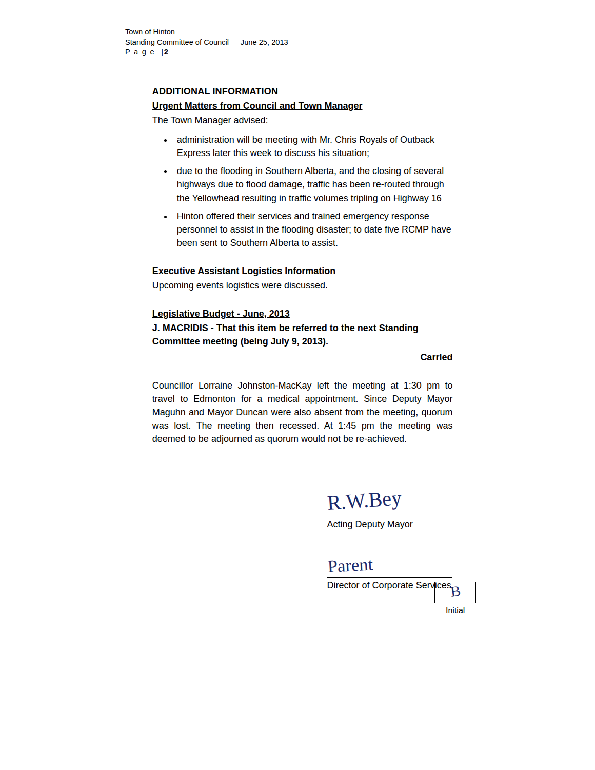Town of Hinton
Standing Committee of Council — June 25, 2013
P a g e |2
ADDITIONAL INFORMATION
Urgent Matters from Council and Town Manager
The Town Manager advised:
administration will be meeting with Mr. Chris Royals of Outback Express later this week to discuss his situation;
due to the flooding in Southern Alberta, and the closing of several highways due to flood damage, traffic has been re-routed through the Yellowhead resulting in traffic volumes tripling on Highway 16
Hinton offered their services and trained emergency response personnel to assist in the flooding disaster; to date five RCMP have been sent to Southern Alberta to assist.
Executive Assistant Logistics Information
Upcoming events logistics were discussed.
Legislative Budget - June, 2013
J. MACRIDIS - That this item be referred to the next Standing Committee meeting (being July 9, 2013).
Carried
Councillor Lorraine Johnston-MacKay left the meeting at 1:30 pm to travel to Edmonton for a medical appointment. Since Deputy Mayor Maguhn and Mayor Duncan were also absent from the meeting, quorum was lost. The meeting then recessed. At 1:45 pm the meeting was deemed to be adjourned as quorum would not be re-achieved.
R.W.Bey
Acting Deputy Mayor
Parent
Director of Corporate Services
B
Initial